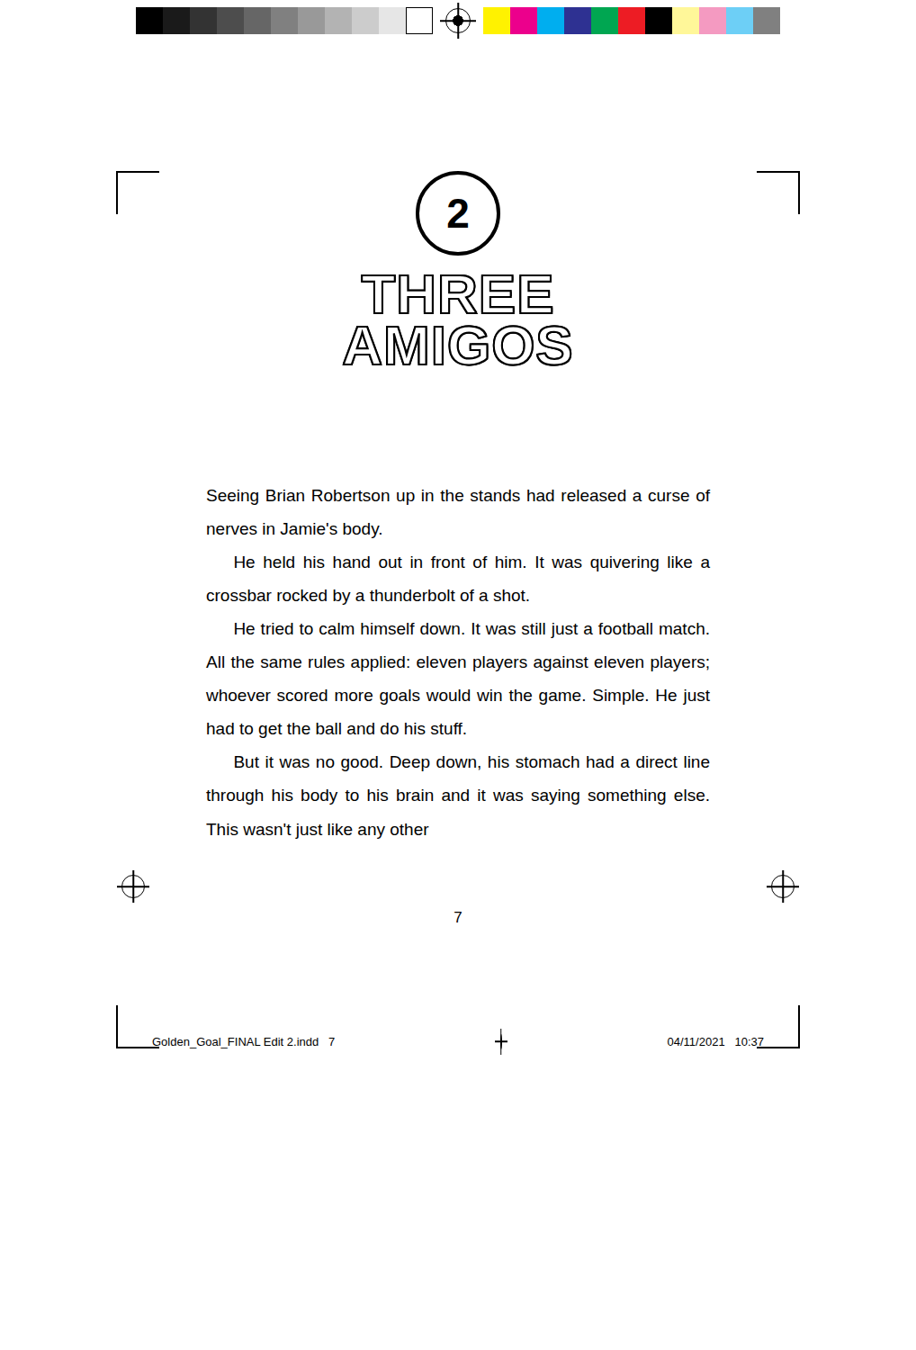2
THREE AMIGOS
Seeing Brian Robertson up in the stands had released a curse of nerves in Jamie's body.
He held his hand out in front of him. It was quivering like a crossbar rocked by a thunderbolt of a shot.
He tried to calm himself down. It was still just a football match. All the same rules applied: eleven players against eleven players; whoever scored more goals would win the game. Simple. He just had to get the ball and do his stuff.
But it was no good. Deep down, his stomach had a direct line through his body to his brain and it was saying something else. This wasn't just like any other
7
Golden_Goal_FINAL Edit 2.indd 7 04/11/2021 10:37